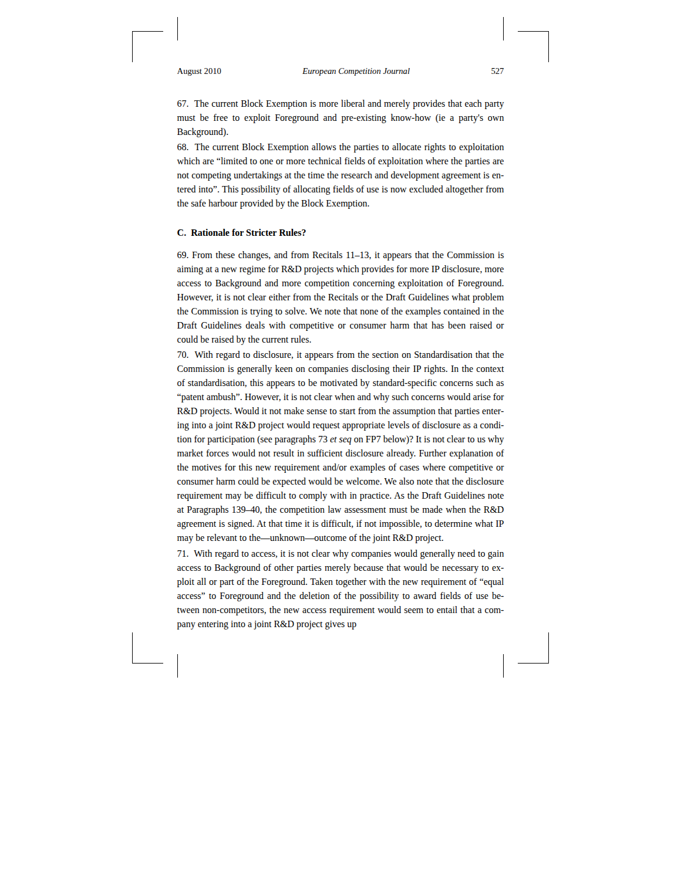August 2010 European Competition Journal 527
67. The current Block Exemption is more liberal and merely provides that each party must be free to exploit Foreground and pre-existing know-how (ie a party's own Background).
68. The current Block Exemption allows the parties to allocate rights to exploitation which are “limited to one or more technical fields of exploitation where the parties are not competing undertakings at the time the research and development agreement is entered into”. This possibility of allocating fields of use is now excluded altogether from the safe harbour provided by the Block Exemption.
C. Rationale for Stricter Rules?
69. From these changes, and from Recitals 11–13, it appears that the Commission is aiming at a new regime for R&D projects which provides for more IP disclosure, more access to Background and more competition concerning exploitation of Foreground. However, it is not clear either from the Recitals or the Draft Guidelines what problem the Commission is trying to solve. We note that none of the examples contained in the Draft Guidelines deals with competitive or consumer harm that has been raised or could be raised by the current rules.
70. With regard to disclosure, it appears from the section on Standardisation that the Commission is generally keen on companies disclosing their IP rights. In the context of standardisation, this appears to be motivated by standard-specific concerns such as “patent ambush”. However, it is not clear when and why such concerns would arise for R&D projects. Would it not make sense to start from the assumption that parties entering into a joint R&D project would request appropriate levels of disclosure as a condition for participation (see paragraphs 73 et seq on FP7 below)? It is not clear to us why market forces would not result in sufficient disclosure already. Further explanation of the motives for this new requirement and/or examples of cases where competitive or consumer harm could be expected would be welcome. We also note that the disclosure requirement may be difficult to comply with in practice. As the Draft Guidelines note at Paragraphs 139–40, the competition law assessment must be made when the R&D agreement is signed. At that time it is difficult, if not impossible, to determine what IP may be relevant to the—unknown—outcome of the joint R&D project.
71. With regard to access, it is not clear why companies would generally need to gain access to Background of other parties merely because that would be necessary to exploit all or part of the Foreground. Taken together with the new requirement of “equal access” to Foreground and the deletion of the possibility to award fields of use between non-competitors, the new access requirement would seem to entail that a company entering into a joint R&D project gives up